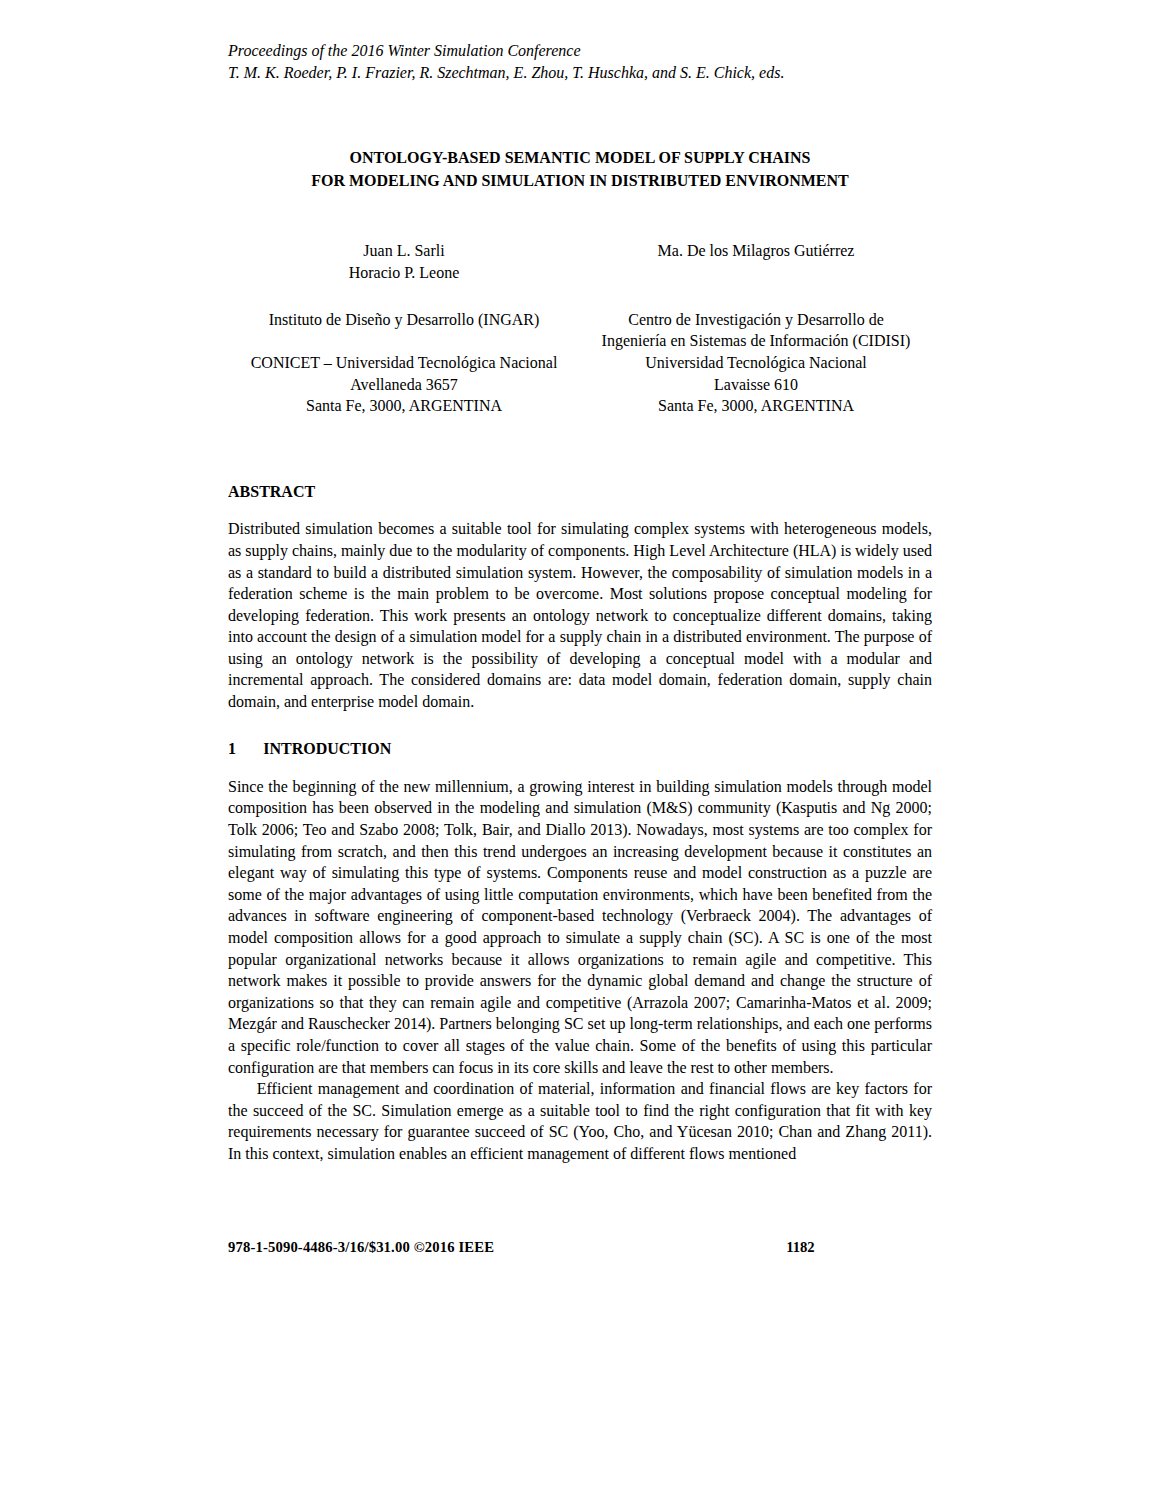Proceedings of the 2016 Winter Simulation Conference
T. M. K. Roeder, P. I. Frazier, R. Szechtman, E. Zhou, T. Huschka, and S. E. Chick, eds.
Ontology-Based Semantic Model of Supply Chains
for Modeling and Simulation in Distributed Environment
| Juan L. Sarli Horacio P. Leone | Ma. De los Milagros Gutiérrez |
| Instituto de Diseño y Desarrollo (INGAR) CONICET – Universidad Tecnológica Nacional Avellaneda 3657 Santa Fe, 3000, ARGENTINA | Centro de Investigación y Desarrollo de Ingeniería en Sistemas de Información (CIDISI) Universidad Tecnológica Nacional Lavaisse 610 Santa Fe, 3000, ARGENTINA |
Abstract
Distributed simulation becomes a suitable tool for simulating complex systems with heterogeneous models, as supply chains, mainly due to the modularity of components. High Level Architecture (HLA) is widely used as a standard to build a distributed simulation system. However, the composability of simulation models in a federation scheme is the main problem to be overcome. Most solutions propose conceptual modeling for developing federation. This work presents an ontology network to conceptualize different domains, taking into account the design of a simulation model for a supply chain in a distributed environment. The purpose of using an ontology network is the possibility of developing a conceptual model with a modular and incremental approach. The considered domains are: data model domain, federation domain, supply chain domain, and enterprise model domain.
1 Introduction
Since the beginning of the new millennium, a growing interest in building simulation models through model composition has been observed in the modeling and simulation (M&S) community (Kasputis and Ng 2000; Tolk 2006; Teo and Szabo 2008; Tolk, Bair, and Diallo 2013). Nowadays, most systems are too complex for simulating from scratch, and then this trend undergoes an increasing development because it constitutes an elegant way of simulating this type of systems. Components reuse and model construction as a puzzle are some of the major advantages of using little computation environments, which have been benefited from the advances in software engineering of component-based technology (Verbraeck 2004). The advantages of model composition allows for a good approach to simulate a supply chain (SC). A SC is one of the most popular organizational networks because it allows organizations to remain agile and competitive. This network makes it possible to provide answers for the dynamic global demand and change the structure of organizations so that they can remain agile and competitive (Arrazola 2007; Camarinha-Matos et al. 2009; Mezgár and Rauschecker 2014). Partners belonging SC set up long-term relationships, and each one performs a specific role/function to cover all stages of the value chain. Some of the benefits of using this particular configuration are that members can focus in its core skills and leave the rest to other members.
Efficient management and coordination of material, information and financial flows are key factors for the succeed of the SC. Simulation emerge as a suitable tool to find the right configuration that fit with key requirements necessary for guarantee succeed of SC (Yoo, Cho, and Yücesan 2010; Chan and Zhang 2011). In this context, simulation enables an efficient management of different flows mentioned
978-1-5090-4486-3/16/$31.00 ©2016 IEEE 1182